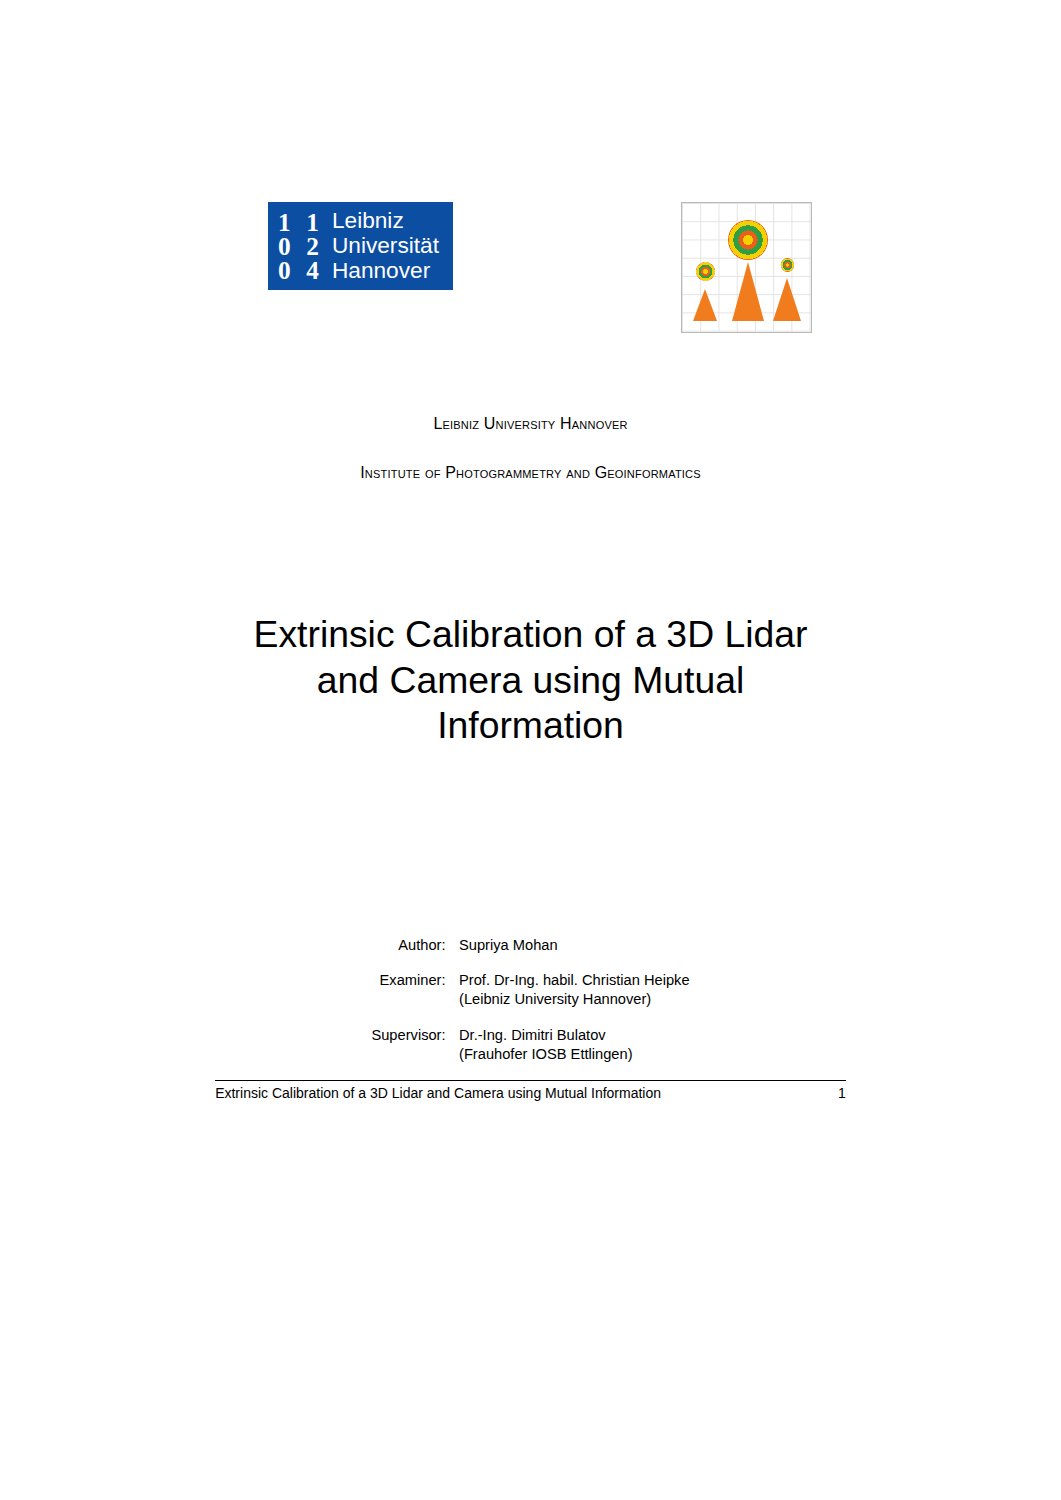1 10 20 4
Leibniz
Universität
Hannover
Leibniz University Hannover
Institute of Photogrammetry and Geoinformatics
Extrinsic Calibration of a 3D Lidar and Camera using Mutual Information
| Author: | Supriya Mohan |
| Examiner: | Prof. Dr-Ing. habil. Christian Heipke (Leibniz University Hannover) |
| Supervisor: | Dr.-Ing. Dimitri Bulatov (Frauhofer IOSB Ettlingen) |
Extrinsic Calibration of a 3D Lidar and Camera using Mutual Information 1